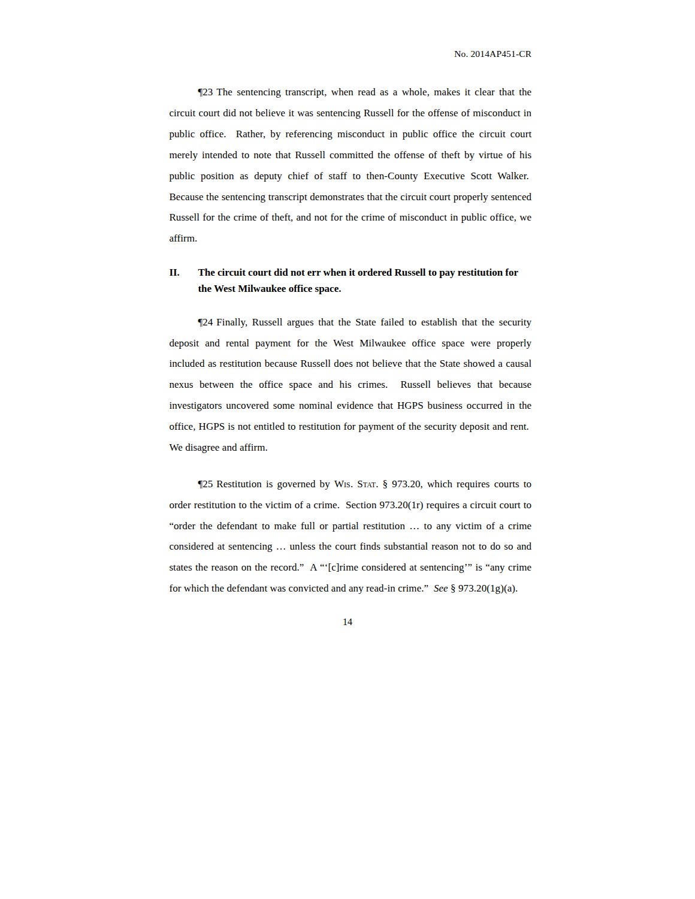No. 2014AP451-CR
¶23 The sentencing transcript, when read as a whole, makes it clear that the circuit court did not believe it was sentencing Russell for the offense of misconduct in public office. Rather, by referencing misconduct in public office the circuit court merely intended to note that Russell committed the offense of theft by virtue of his public position as deputy chief of staff to then-County Executive Scott Walker. Because the sentencing transcript demonstrates that the circuit court properly sentenced Russell for the crime of theft, and not for the crime of misconduct in public office, we affirm.
II.
The circuit court did not err when it ordered Russell to pay restitution for the West Milwaukee office space.
¶24 Finally, Russell argues that the State failed to establish that the security deposit and rental payment for the West Milwaukee office space were properly included as restitution because Russell does not believe that the State showed a causal nexus between the office space and his crimes. Russell believes that because investigators uncovered some nominal evidence that HGPS business occurred in the office, HGPS is not entitled to restitution for payment of the security deposit and rent. We disagree and affirm.
¶25 Restitution is governed by Wis. Stat. § 973.20, which requires courts to order restitution to the victim of a crime. Section 973.20(1r) requires a circuit court to “order the defendant to make full or partial restitution … to any victim of a crime considered at sentencing … unless the court finds substantial reason not to do so and states the reason on the record.” A “‘[c]rime considered at sentencing’” is “any crime for which the defendant was convicted and any read-in crime.” See § 973.20(1g)(a).
14